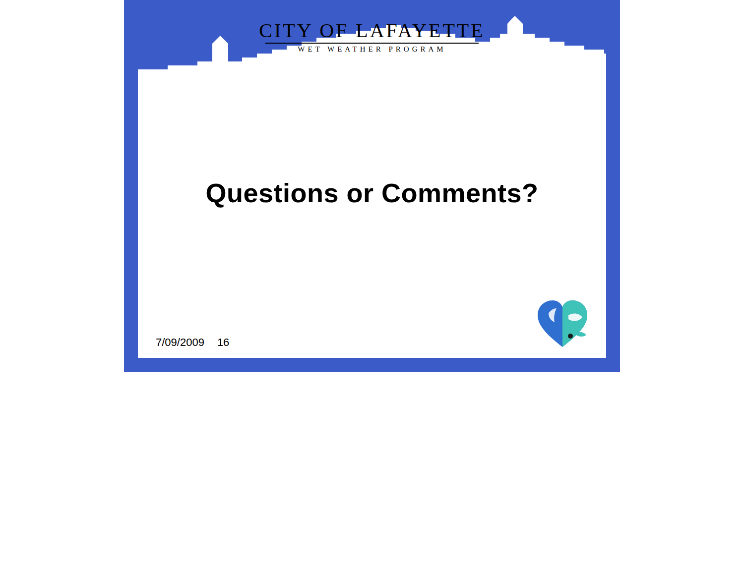CITY OF LAFAYETTE
WET WEATHER PROGRAM
Questions or Comments?
7/09/200916